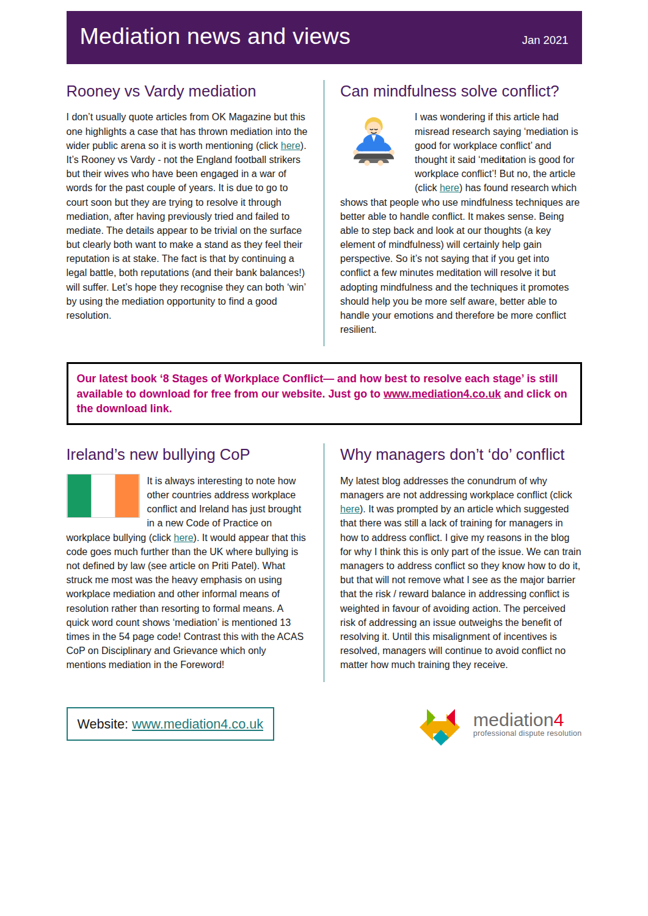Mediation news and views
Jan 2021
Rooney vs Vardy mediation
I don’t usually quote articles from OK Magazine but this one highlights a case that has thrown mediation into the wider public arena so it is worth mentioning (click here). It’s Rooney vs Vardy - not the England football strikers but their wives who have been engaged in a war of words for the past couple of years. It is due to go to court soon but they are trying to resolve it through mediation, after having previously tried and failed to mediate. The details appear to be trivial on the surface but clearly both want to make a stand as they feel their reputation is at stake. The fact is that by continuing a legal battle, both reputations (and their bank balances!) will suffer. Let’s hope they recognise they can both ‘win’ by using the mediation opportunity to find a good resolution.
Can mindfulness solve conflict?
I was wondering if this article had misread research saying ‘mediation is good for workplace conflict’ and thought it said ‘meditation is good for workplace conflict’! But no, the article (click here) has found research which shows that people who use mindfulness techniques are better able to handle conflict. It makes sense. Being able to step back and look at our thoughts (a key element of mindfulness) will certainly help gain perspective. So it’s not saying that if you get into conflict a few minutes meditation will resolve it but adopting mindfulness and the techniques it promotes should help you be more self aware, better able to handle your emotions and therefore be more conflict resilient.
Our latest book ‘8 Stages of Workplace Conflict— and how best to resolve each stage’ is still available to download for free from our website. Just go to www.mediation4.co.uk and click on the download link.
Ireland’s new bullying CoP
It is always interesting to note how other countries address workplace conflict and Ireland has just brought in a new Code of Practice on workplace bullying (click here). It would appear that this code goes much further than the UK where bullying is not defined by law (see article on Priti Patel). What struck me most was the heavy emphasis on using workplace mediation and other informal means of resolution rather than resorting to formal means. A quick word count shows ‘mediation’ is mentioned 13 times in the 54 page code! Contrast this with the ACAS CoP on Disciplinary and Grievance which only mentions mediation in the Foreword!
Why managers don’t ‘do’ conflict
My latest blog addresses the conundrum of why managers are not addressing workplace conflict (click here). It was prompted by an article which suggested that there was still a lack of training for managers in how to address conflict. I give my reasons in the blog for why I think this is only part of the issue. We can train managers to address conflict so they know how to do it, but that will not remove what I see as the major barrier that the risk / reward balance in addressing conflict is weighted in favour of avoiding action. The perceived risk of addressing an issue outweighs the benefit of resolving it. Until this misalignment of incentives is resolved, managers will continue to avoid conflict no matter how much training they receive.
Website: www.mediation4.co.uk
mediation4
professional dispute resolution